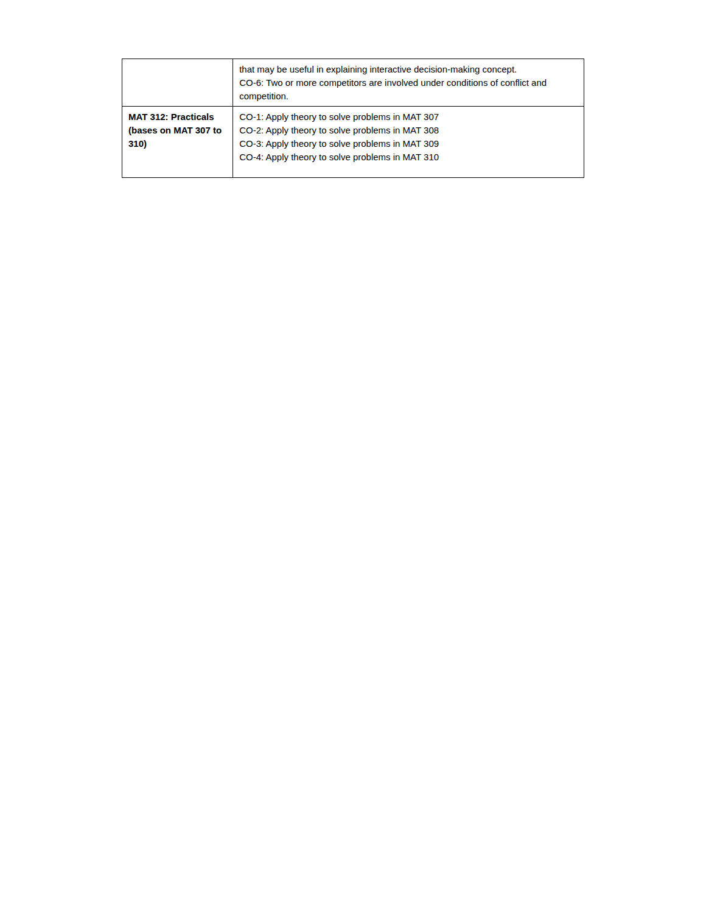| | that may be useful in explaining interactive decision-making concept. CO-6: Two or more competitors are involved under conditions of conflict and competition. |
| MAT 312: Practicals (bases on MAT 307 to 310) | CO-1: Apply theory to solve problems in MAT 307 CO-2: Apply theory to solve problems in MAT 308 CO-3: Apply theory to solve problems in MAT 309 CO-4: Apply theory to solve problems in MAT 310 |